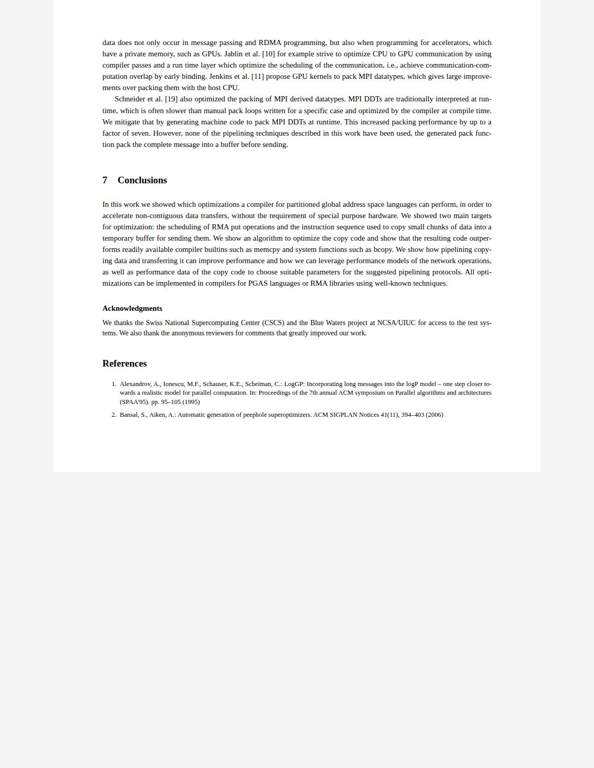data does not only occur in message passing and RDMA programming, but also when programming for accelerators, which have a private memory, such as GPUs. Jablin et al. [10] for example strive to optimize CPU to GPU communication by using compiler passes and a run time layer which optimize the scheduling of the communication, i.e., achieve communication-computation overlap by early binding. Jenkins et al. [11] propose GPU kernels to pack MPI datatypes, which gives large improvements over packing them with the host CPU.
Schneider et al. [19] also optimized the packing of MPI derived datatypes. MPI DDTs are traditionally interpreted at runtime, which is often slower than manual pack loops written for a specific case and optimized by the compiler at compile time. We mitigate that by generating machine code to pack MPI DDTs at runtime. This increased packing performance by up to a factor of seven. However, none of the pipelining techniques described in this work have been used, the generated pack function pack the complete message into a buffer before sending.
7 Conclusions
In this work we showed which optimizations a compiler for partitioned global address space languages can perform, in order to accelerate non-contiguous data transfers, without the requirement of special purpose hardware. We showed two main targets for optimization: the scheduling of RMA put operations and the instruction sequence used to copy small chunks of data into a temporary buffer for sending them. We show an algorithm to optimize the copy code and show that the resulting code outperforms readily available compiler builtins such as memcpy and system functions such as bcopy. We show how pipelining copying data and transferring it can improve performance and how we can leverage performance models of the network operations, as well as performance data of the copy code to choose suitable parameters for the suggested pipelining protocols. All optimizations can be implemented in compilers for PGAS languages or RMA libraries using well-known techniques.
Acknowledgments
We thanks the Swiss National Supercomputing Center (CSCS) and the Blue Waters project at NCSA/UIUC for access to the test systems. We also thank the anonymous reviewers for comments that greatly improved our work.
References
Alexandrov, A., Ionescu, M.F., Schauser, K.E., Scheiman, C.: LogGP: Incorporating long messages into the logP model – one step closer towards a realistic model for parallel computation. In: Proceedings of the 7th annual ACM symposium on Parallel algorithms and architectures (SPAA'95). pp. 95–105 (1995)
Bansal, S., Aiken, A.: Automatic generation of peephole superoptimizers. ACM SIGPLAN Notices 41(11), 394–403 (2006)